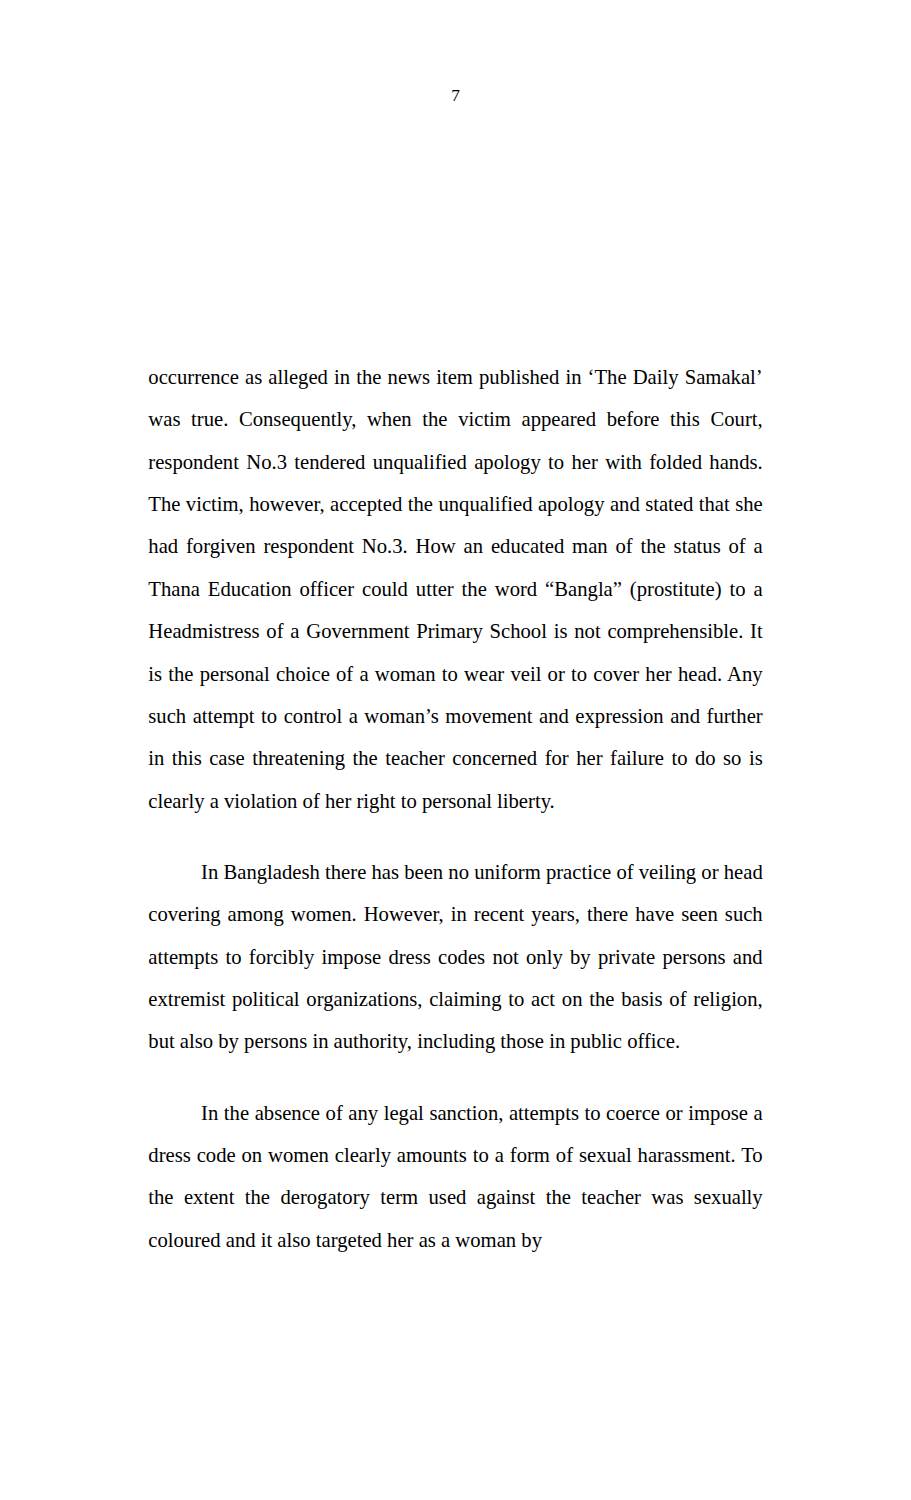7
occurrence as alleged in the news item published in ‘The Daily Samakal’ was true. Consequently, when the victim appeared before this Court, respondent No.3 tendered unqualified apology to her with folded hands. The victim, however, accepted the unqualified apology and stated that she had forgiven respondent No.3. How an educated man of the status of a Thana Education officer could utter the word “Bangla” (prostitute) to a Headmistress of a Government Primary School is not comprehensible. It is the personal choice of a woman to wear veil or to cover her head. Any such attempt to control a woman’s movement and expression and further in this case threatening the teacher concerned for her failure to do so is clearly a violation of her right to personal liberty.
In Bangladesh there has been no uniform practice of veiling or head covering among women. However, in recent years, there have seen such attempts to forcibly impose dress codes not only by private persons and extremist political organizations, claiming to act on the basis of religion, but also by persons in authority, including those in public office.
In the absence of any legal sanction, attempts to coerce or impose a dress code on women clearly amounts to a form of sexual harassment. To the extent the derogatory term used against the teacher was sexually coloured and it also targeted her as a woman by